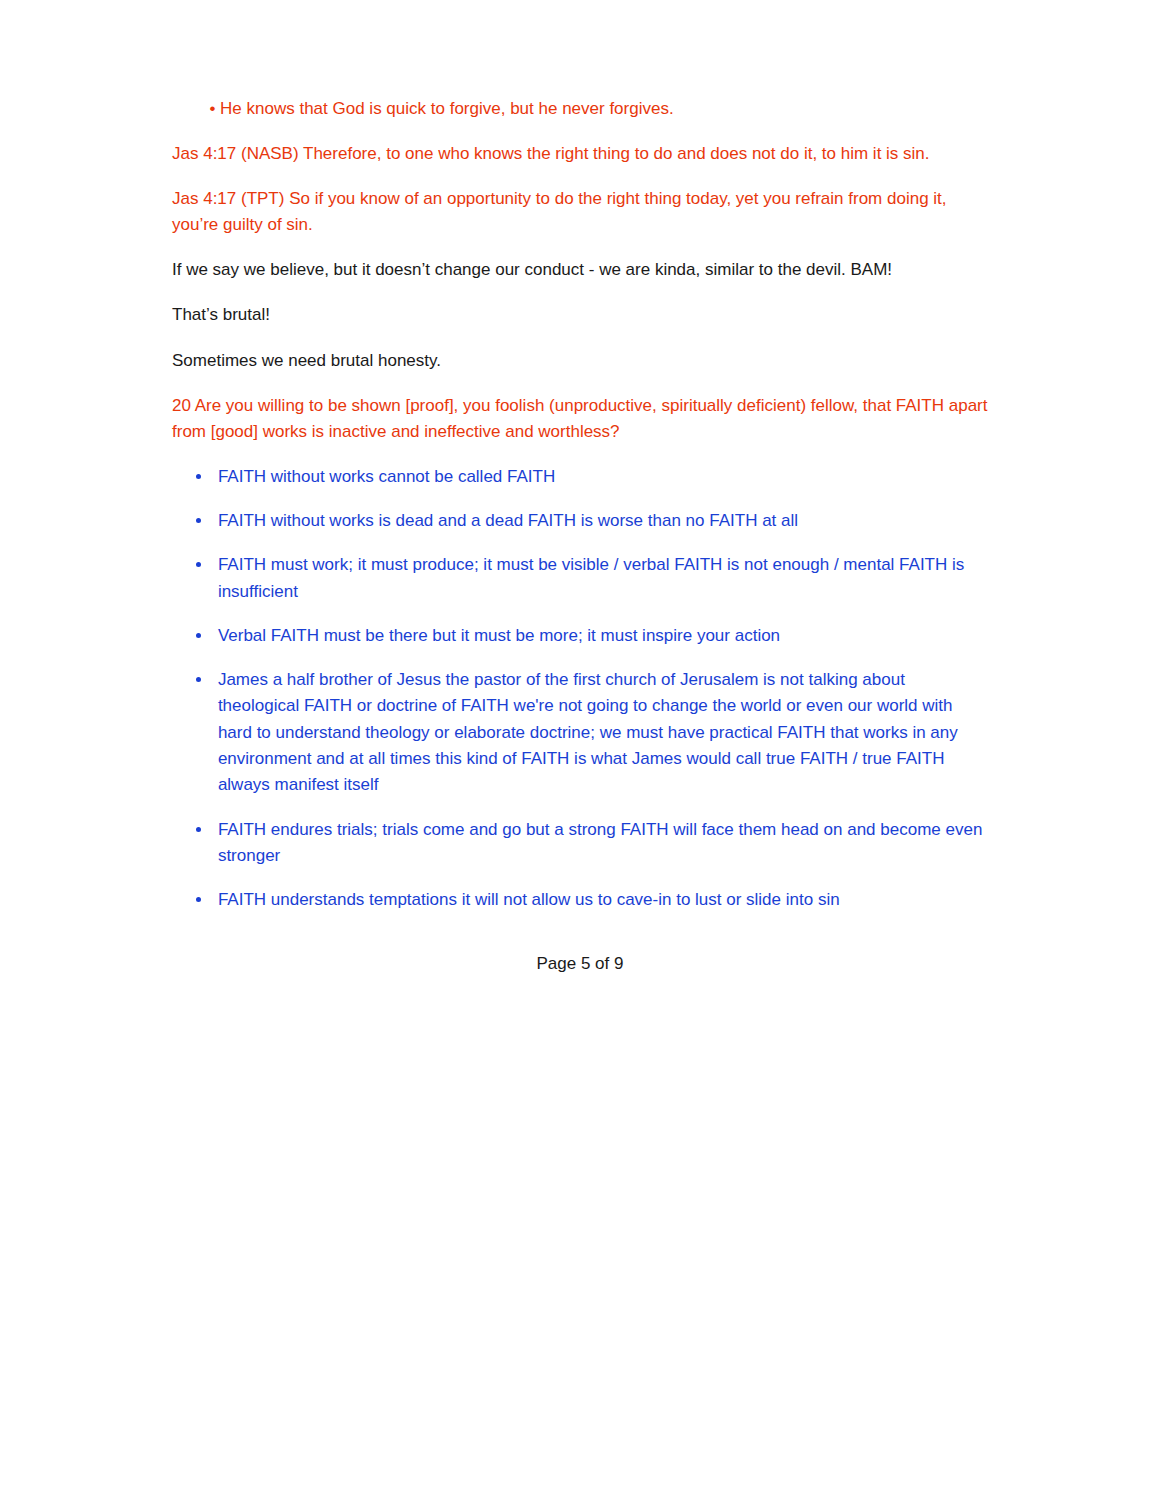• He knows that God is quick to forgive, but he never forgives.
Jas 4:17 (NASB) Therefore, to one who knows the right thing to do and does not do it, to him it is sin.
Jas 4:17 (TPT) So if you know of an opportunity to do the right thing today, yet you refrain from doing it, you’re guilty of sin.
If we say we believe, but it doesn’t change our conduct - we are kinda, similar to the devil. BAM!
That’s brutal!
Sometimes we need brutal honesty.
20 Are you willing to be shown [proof], you foolish (unproductive, spiritually deficient) fellow, that FAITH apart from [good] works is inactive and ineffective and worthless?
FAITH without works cannot be called FAITH
FAITH without works is dead and a dead FAITH is worse than no FAITH at all
FAITH must work; it must produce; it must be visible / verbal FAITH is not enough / mental FAITH is insufficient
Verbal FAITH must be there but it must be more; it must inspire your action
James a half brother of Jesus the pastor of the first church of Jerusalem is not talking about theological FAITH or doctrine of FAITH we're not going to change the world or even our world with hard to understand theology or elaborate doctrine; we must have practical FAITH that works in any environment and at all times this kind of FAITH is what James would call true FAITH / true FAITH always manifest itself
FAITH endures trials; trials come and go but a strong FAITH will face them head on and become even stronger
FAITH understands temptations it will not allow us to cave-in to lust or slide into sin
Page 5 of 9